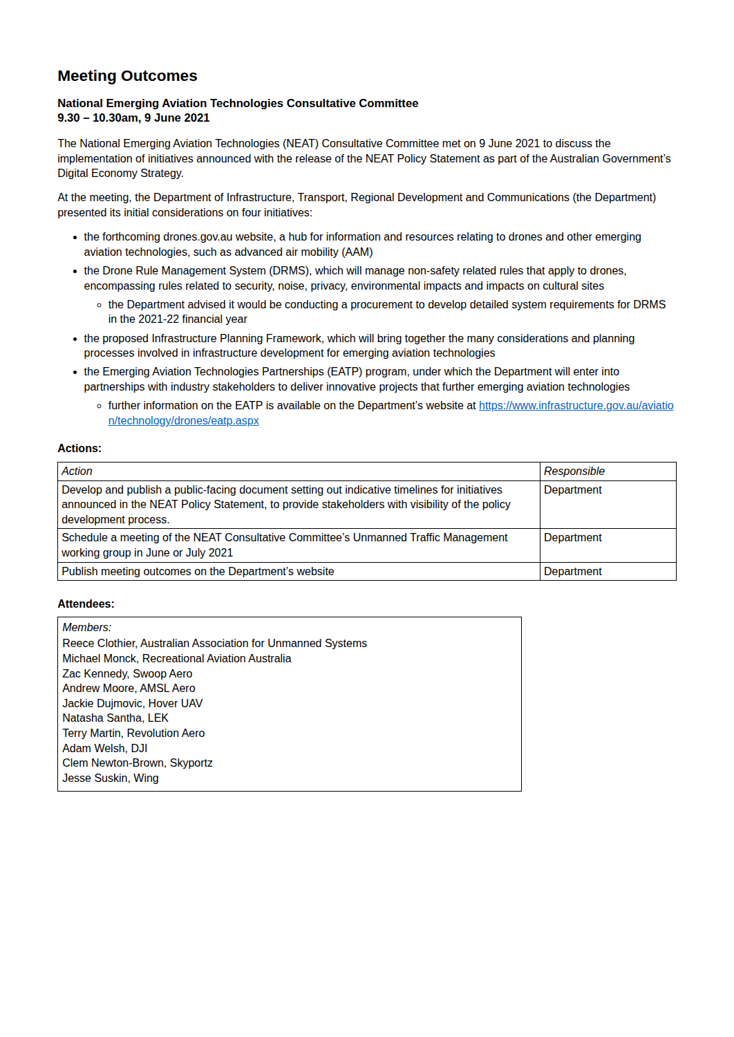Meeting Outcomes
National Emerging Aviation Technologies Consultative Committee
9.30 – 10.30am, 9 June 2021
The National Emerging Aviation Technologies (NEAT) Consultative Committee met on 9 June 2021 to discuss the implementation of initiatives announced with the release of the NEAT Policy Statement as part of the Australian Government’s Digital Economy Strategy.
At the meeting, the Department of Infrastructure, Transport, Regional Development and Communications (the Department) presented its initial considerations on four initiatives:
the forthcoming drones.gov.au website, a hub for information and resources relating to drones and other emerging aviation technologies, such as advanced air mobility (AAM)
the Drone Rule Management System (DRMS), which will manage non-safety related rules that apply to drones, encompassing rules related to security, noise, privacy, environmental impacts and impacts on cultural sites
the Department advised it would be conducting a procurement to develop detailed system requirements for DRMS in the 2021-22 financial year
the proposed Infrastructure Planning Framework, which will bring together the many considerations and planning processes involved in infrastructure development for emerging aviation technologies
the Emerging Aviation Technologies Partnerships (EATP) program, under which the Department will enter into partnerships with industry stakeholders to deliver innovative projects that further emerging aviation technologies
further information on the EATP is available on the Department’s website at https://www.infrastructure.gov.au/aviation/technology/drones/eatp.aspx
Actions:
| Action | Responsible |
| --- | --- |
| Develop and publish a public-facing document setting out indicative timelines for initiatives announced in the NEAT Policy Statement, to provide stakeholders with visibility of the policy development process. | Department |
| Schedule a meeting of the NEAT Consultative Committee’s Unmanned Traffic Management working group in June or July 2021 | Department |
| Publish meeting outcomes on the Department’s website | Department |
Attendees:
| Members: Reece Clothier, Australian Association for Unmanned Systems Michael Monck, Recreational Aviation Australia Zac Kennedy, Swoop Aero Andrew Moore, AMSL Aero Jackie Dujmovic, Hover UAV Natasha Santha, LEK Terry Martin, Revolution Aero Adam Welsh, DJI Clem Newton-Brown, Skyportz Jesse Suskin, Wing |